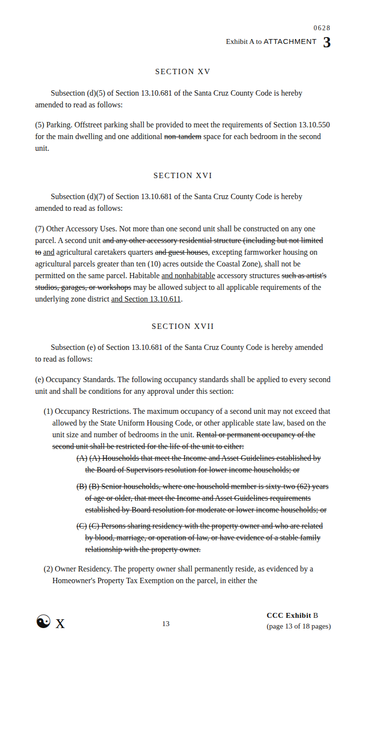0628
Exhibit A to Attachment 3
SECTION XV
Subsection (d)(5) of Section 13.10.681 of the Santa Cruz County Code is hereby amended to read as follows:
(5) Parking. Offstreet parking shall be provided to meet the requirements of Section 13.10.550 for the main dwelling and one additional non-tandem space for each bedroom in the second unit.
SECTION XVI
Subsection (d)(7) of Section 13.10.681 of the Santa Cruz County Code is hereby amended to read as follows:
(7) Other Accessory Uses. Not more than one second unit shall be constructed on any one parcel. A second unit and any other accessory residential structure (including but not limited to and agricultural caretakers quarters and guest houses, excepting farmworker housing on agricultural parcels greater than ten (10) acres outside the Coastal Zone), shall not be permitted on the same parcel. Habitable and nonhabitable accessory structures such as artist's studios, garages, or workshops may be allowed subject to all applicable requirements of the underlying zone district and Section 13.10.611.
SECTION XVII
Subsection (e) of Section 13.10.681 of the Santa Cruz County Code is hereby amended to read as follows:
(e) Occupancy Standards. The following occupancy standards shall be applied to every second unit and shall be conditions for any approval under this section:
(1) Occupancy Restrictions. The maximum occupancy of a second unit may not exceed that allowed by the State Uniform Housing Code, or other applicable state law, based on the unit size and number of bedrooms in the unit. Rental or permanent occupancy of the second unit shall be restricted for the life of the unit to either:
(A) (A) Households that meet the Income and Asset Guidelines established by the Board of Supervisors resolution for lower income households; or
(B) (B) Senior households, where one household member is sixty-two (62) years of age or older, that meet the Income and Asset Guidelines requirements established by Board resolution for moderate or lower income households; or
(C) (C) Persons sharing residency with the property owner and who are related by blood, marriage, or operation of law, or have evidence of a stable family relationship with the property owner.
(2) Owner Residency. The property owner shall permanently reside, as evidenced by a Homeowner's Property Tax Exemption on the parcel, in either the
☯ x
13
CCC Exhibit B
(page 13 of 18 pages)